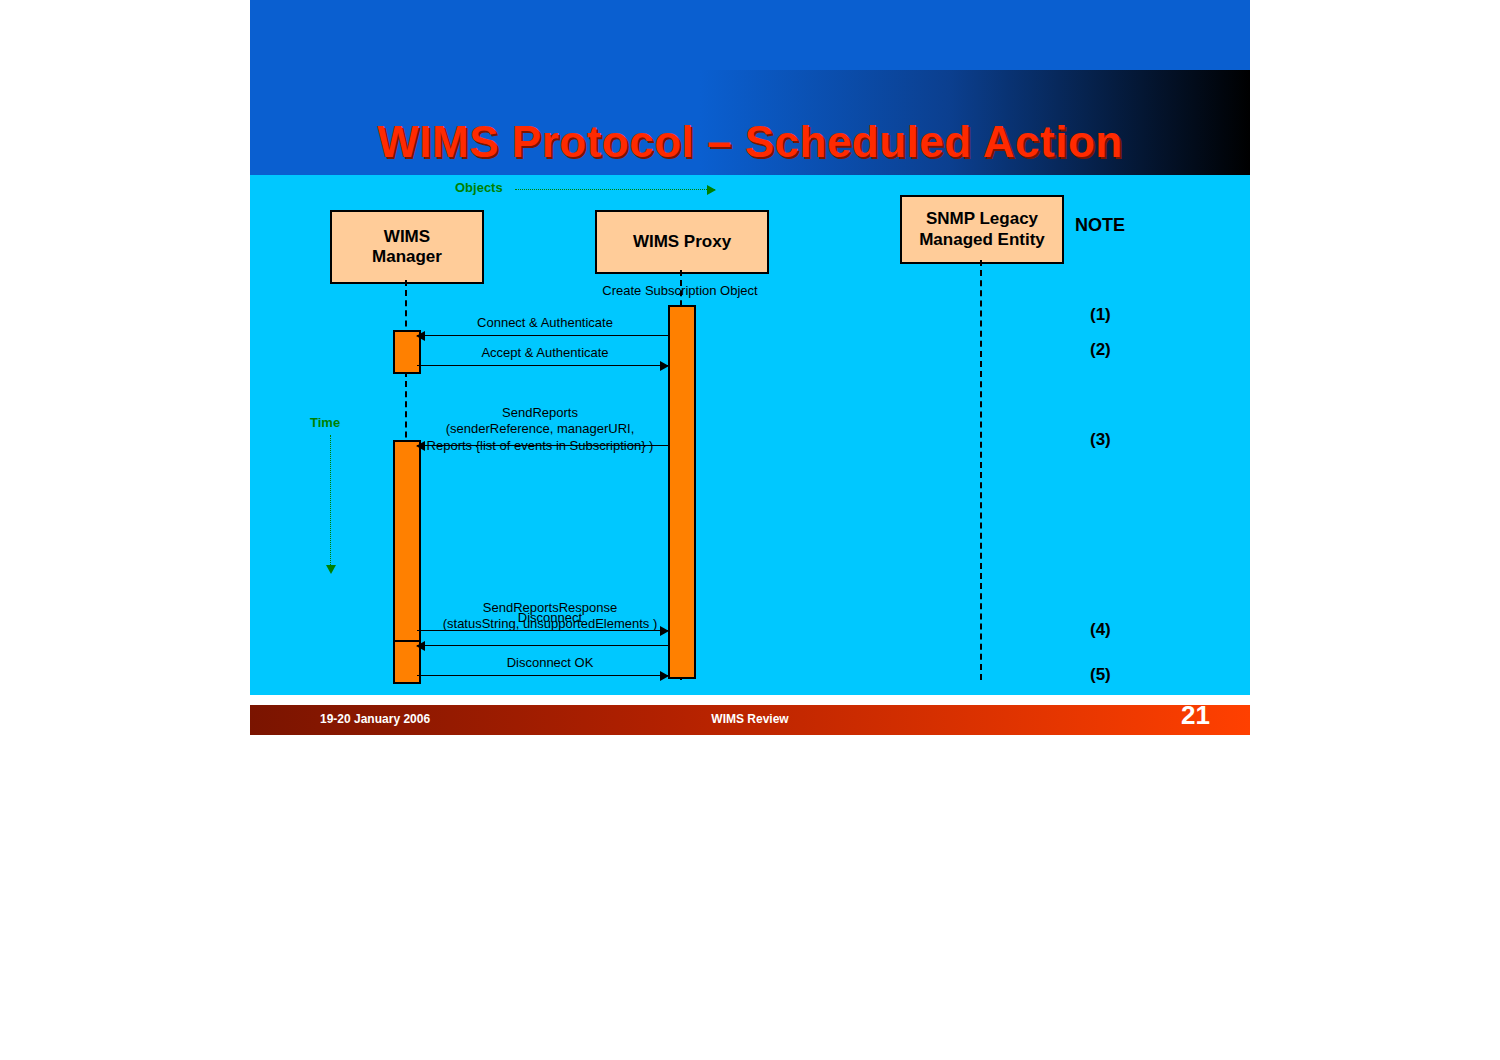WIMS Protocol – Scheduled Action
Objects
Time
WIMS
Manager
WIMS Proxy
SNMP Legacy
Managed Entity
NOTE
Create Subscription Object
Connect & Authenticate
Accept & Authenticate
SendReports
(senderReference, managerURI,
Reports {list of events in Subscription} )
SendReportsResponse
(statusString, unsupportedElements )
Disconnect
Disconnect OK
(1)
(2)
(3)
(4)
(5)
(6)
19-20 January 2006
WIMS Review
21